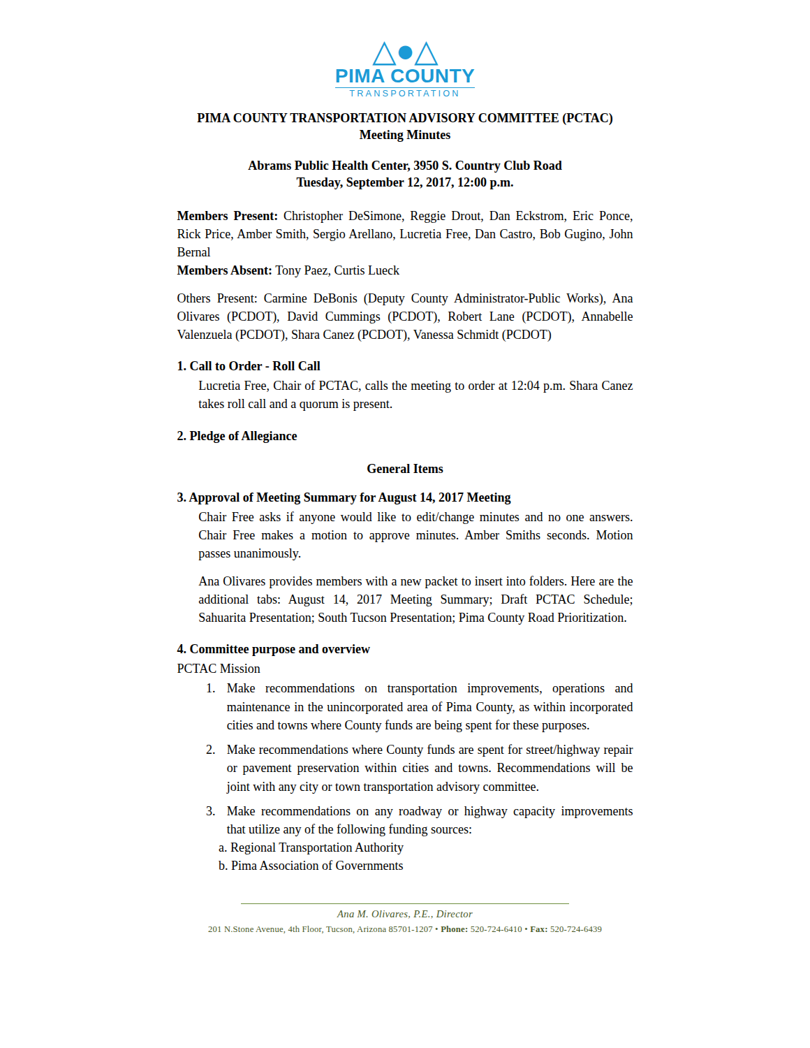△●△
PIMA COUNTY
Transportation
PIMA COUNTY TRANSPORTATION ADVISORY COMMITTEE (PCTAC)
Meeting Minutes
Abrams Public Health Center, 3950 S. Country Club Road
Tuesday, September 12, 2017, 12:00 p.m.
Members Present: Christopher DeSimone, Reggie Drout, Dan Eckstrom, Eric Ponce, Rick Price, Amber Smith, Sergio Arellano, Lucretia Free, Dan Castro, Bob Gugino, John Bernal
Members Absent: Tony Paez, Curtis Lueck
Others Present: Carmine DeBonis (Deputy County Administrator-Public Works), Ana Olivares (PCDOT), David Cummings (PCDOT), Robert Lane (PCDOT), Annabelle Valenzuela (PCDOT), Shara Canez (PCDOT), Vanessa Schmidt (PCDOT)
1. Call to Order - Roll Call
Lucretia Free, Chair of PCTAC, calls the meeting to order at 12:04 p.m. Shara Canez takes roll call and a quorum is present.
2. Pledge of Allegiance
General Items
3. Approval of Meeting Summary for August 14, 2017 Meeting
Chair Free asks if anyone would like to edit/change minutes and no one answers. Chair Free makes a motion to approve minutes. Amber Smiths seconds. Motion passes unanimously.
Ana Olivares provides members with a new packet to insert into folders. Here are the additional tabs: August 14, 2017 Meeting Summary; Draft PCTAC Schedule; Sahuarita Presentation; South Tucson Presentation; Pima County Road Prioritization.
4. Committee purpose and overview
PCTAC Mission
Make recommendations on transportation improvements, operations and maintenance in the unincorporated area of Pima County, as within incorporated cities and towns where County funds are being spent for these purposes.
Make recommendations where County funds are spent for street/highway repair or pavement preservation within cities and towns. Recommendations will be joint with any city or town transportation advisory committee.
Make recommendations on any roadway or highway capacity improvements that utilize any of the following funding sources:
a. Regional Transportation Authority
b. Pima Association of Governments
Ana M. Olivares, P.E., Director
201 N.Stone Avenue, 4th Floor, Tucson, Arizona 85701-1207 • Phone: 520-724-6410 • Fax: 520-724-6439